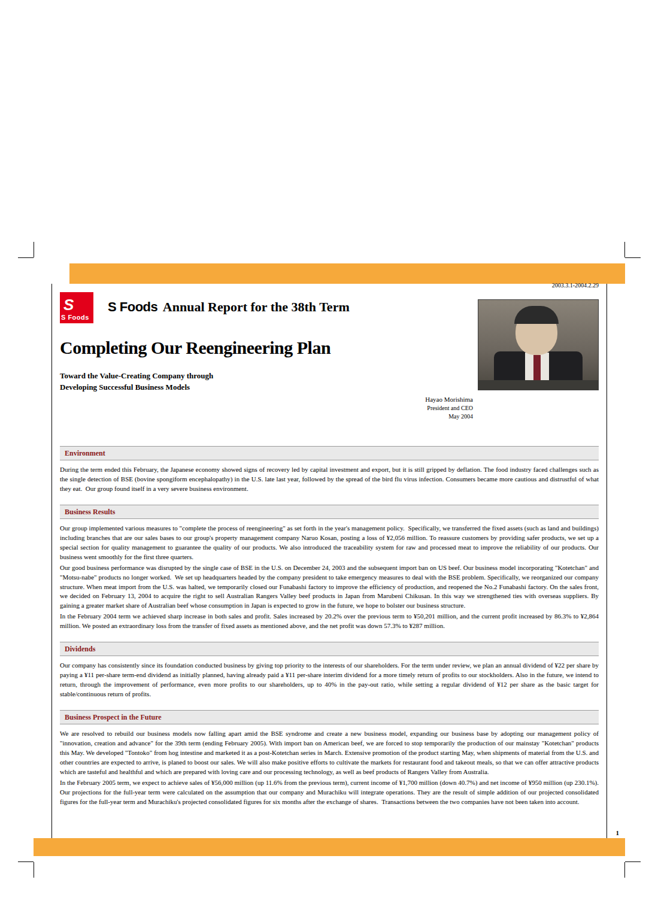1
2003.3.1-2004.2.29
S
S Foods
S Foods Annual Report for the 38th Term
Completing Our Reengineering Plan
Toward the Value-Creating Company through
Developing Successful Business Models
Hayao Morishima
President and CEO
May 2004
Environment
During the term ended this February, the Japanese economy showed signs of recovery led by capital investment and export, but it is still gripped by deflation. The food industry faced challenges such as the single detection of BSE (bovine spongiform encephalopathy) in the U.S. late last year, followed by the spread of the bird flu virus infection. Consumers became more cautious and distrustful of what they eat. Our group found itself in a very severe business environment.
Business Results
Our group implemented various measures to "complete the process of reengineering" as set forth in the year's management policy. Specifically, we transferred the fixed assets (such as land and buildings) including branches that are our sales bases to our group's property management company Naruo Kosan, posting a loss of ¥2,056 million. To reassure customers by providing safer products, we set up a special section for quality management to guarantee the quality of our products. We also introduced the traceability system for raw and processed meat to improve the reliability of our products. Our business went smoothly for the first three quarters.
Our good business performance was disrupted by the single case of BSE in the U.S. on December 24, 2003 and the subsequent import ban on US beef. Our business model incorporating "Kotetchan" and "Motsu-nabe" products no longer worked. We set up headquarters headed by the company president to take emergency measures to deal with the BSE problem. Specifically, we reorganized our company structure. When meat import from the U.S. was halted, we temporarily closed our Funabashi factory to improve the efficiency of production, and reopened the No.2 Funabashi factory. On the sales front, we decided on February 13, 2004 to acquire the right to sell Australian Rangers Valley beef products in Japan from Marubeni Chikusan. In this way we strengthened ties with overseas suppliers. By gaining a greater market share of Australian beef whose consumption in Japan is expected to grow in the future, we hope to bolster our business structure.
In the February 2004 term we achieved sharp increase in both sales and profit. Sales increased by 20.2% over the previous term to ¥50,201 million, and the current profit increased by 86.3% to ¥2,864 million. We posted an extraordinary loss from the transfer of fixed assets as mentioned above, and the net profit was down 57.3% to ¥287 million.
Dividends
Our company has consistently since its foundation conducted business by giving top priority to the interests of our shareholders. For the term under review, we plan an annual dividend of ¥22 per share by paying a ¥11 per-share term-end dividend as initially planned, having already paid a ¥11 per-share interim dividend for a more timely return of profits to our stockholders. Also in the future, we intend to return, through the improvement of performance, even more profits to our shareholders, up to 40% in the pay-out ratio, while setting a regular dividend of ¥12 per share as the basic target for stable/continuous return of profits.
Business Prospect in the Future
We are resolved to rebuild our business models now falling apart amid the BSE syndrome and create a new business model, expanding our business base by adopting our management policy of "innovation, creation and advance" for the 39th term (ending February 2005). With import ban on American beef, we are forced to stop temporarily the production of our mainstay "Kotetchan" products this May. We developed "Tontoko" from hog intestine and marketed it as a post-Kotetchan series in March. Extensive promotion of the product starting May, when shipments of material from the U.S. and other countries are expected to arrive, is planed to boost our sales. We will also make positive efforts to cultivate the markets for restaurant food and takeout meals, so that we can offer attractive products which are tasteful and healthful and which are prepared with loving care and our processing technology, as well as beef products of Rangers Valley from Australia.
In the February 2005 term, we expect to achieve sales of ¥56,000 million (up 11.6% from the previous term), current income of ¥1,700 million (down 40.7%) and net income of ¥950 million (up 230.1%). Our projections for the full-year term were calculated on the assumption that our company and Murachiku will integrate operations. They are the result of simple addition of our projected consolidated figures for the full-year term and Murachiku's projected consolidated figures for six months after the exchange of shares. Transactions between the two companies have not been taken into account.